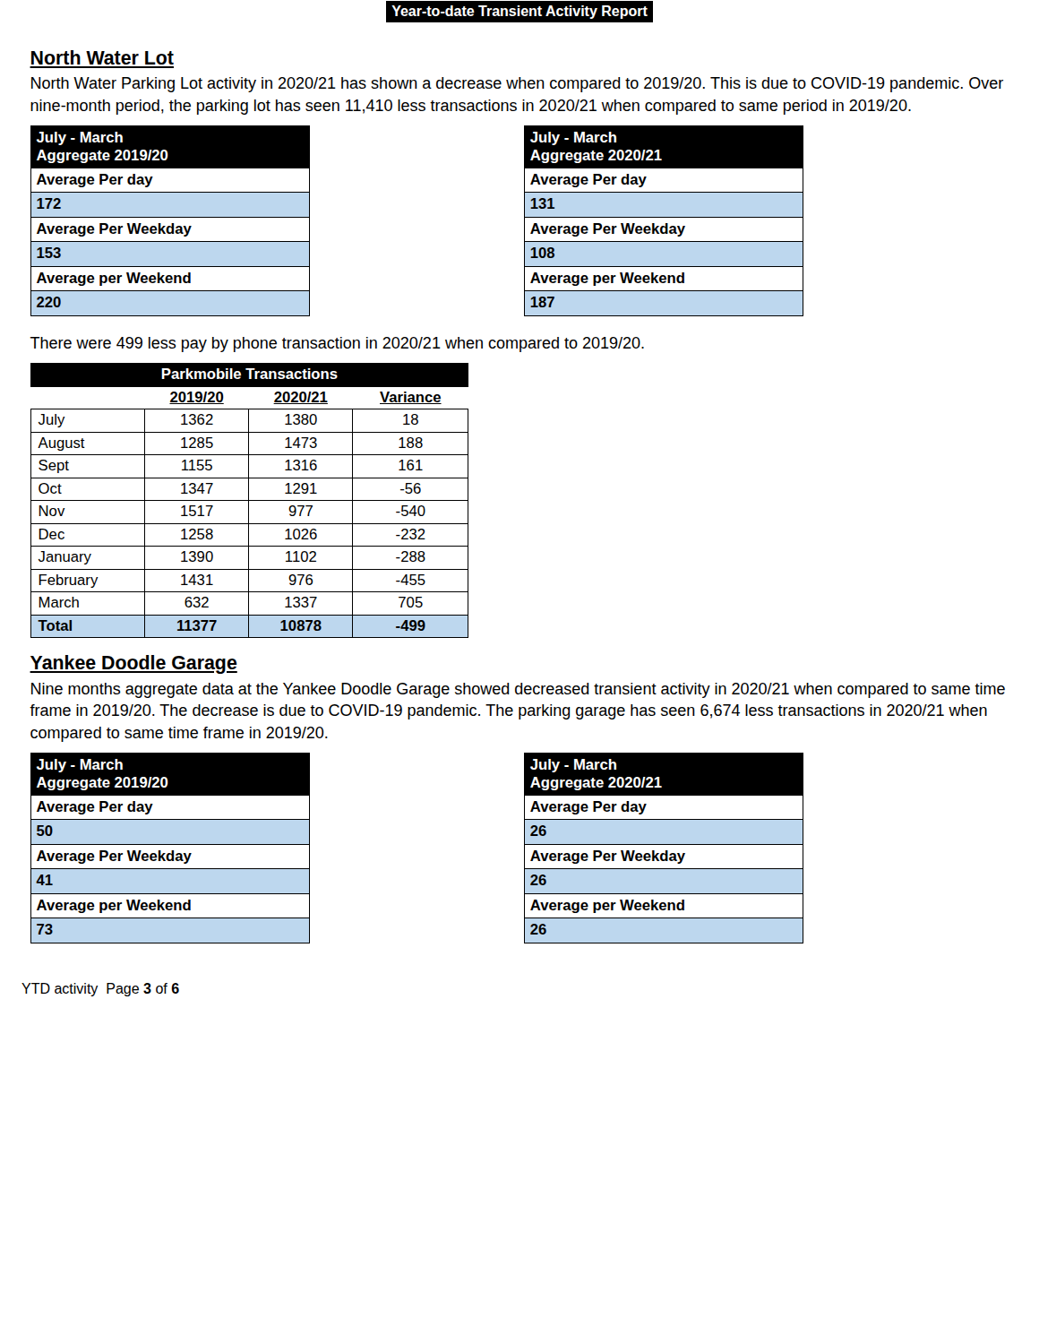Year-to-date Transient Activity Report
North Water Lot
North Water Parking Lot activity in 2020/21 has shown a decrease when compared to 2019/20. This is due to COVID-19 pandemic. Over nine-month period, the parking lot has seen 11,410 less transactions in 2020/21 when compared to same period in 2019/20.
| / July - March Aggregate 2019/20 / / Average Per day / / 172 / / Average Per Weekday / / 153 / / Average per Weekend / / 220 / | / July - March Aggregate 2020/21 / / Average Per day / / 131 / / Average Per Weekday / / 108 / / Average per Weekend / / 187 / |
There were 499 less pay by phone transaction in 2020/21 when compared to 2019/20.
| Parkmobile Transactions |
| | 2019/20 | 2020/21 | Variance |
| July | 1362 | 1380 | 18 |
| August | 1285 | 1473 | 188 |
| Sept | 1155 | 1316 | 161 |
| Oct | 1347 | 1291 | -56 |
| Nov | 1517 | 977 | -540 |
| Dec | 1258 | 1026 | -232 |
| January | 1390 | 1102 | -288 |
| February | 1431 | 976 | -455 |
| March | 632 | 1337 | 705 |
| Total | 11377 | 10878 | -499 |
Yankee Doodle Garage
Nine months aggregate data at the Yankee Doodle Garage showed decreased transient activity in 2020/21 when compared to same time frame in 2019/20. The decrease is due to COVID-19 pandemic. The parking garage has seen 6,674 less transactions in 2020/21 when compared to same time frame in 2019/20.
| / July - March Aggregate 2019/20 / / Average Per day / / 50 / / Average Per Weekday / / 41 / / Average per Weekend / / 73 / | / July - March Aggregate 2020/21 / / Average Per day / / 26 / / Average Per Weekday / / 26 / / Average per Weekend / / 26 / |
YTD activity Page 3 of 6